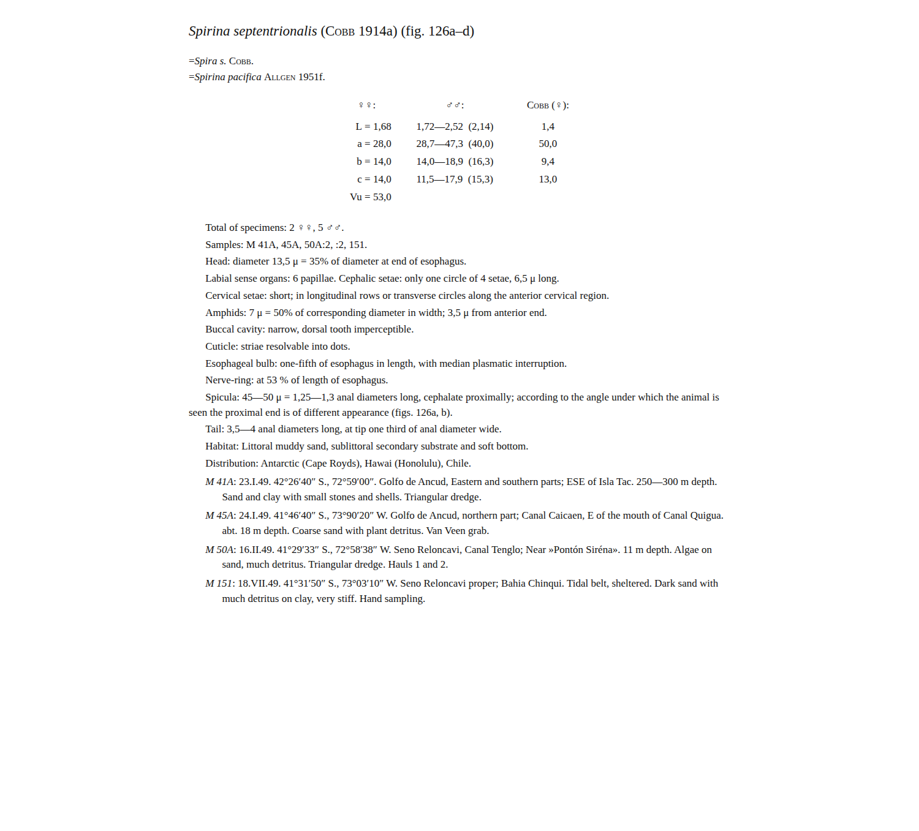Spirina septentrionalis (Cobb 1914a) (fig. 126a–d)
=Spira s. Cobb.
=Spirina pacifica Allgen 1951f.
| ♀♀: | ♂♂: | Cobb (♀): |
| --- | --- | --- |
| L = 1,68 | 1,72—2,52 (2,14) | 1,4 |
| a = 28,0 | 28,7—47,3 (40,0) | 50,0 |
| b = 14,0 | 14,0—18,9 (16,3) | 9,4 |
| c = 14,0 | 11,5—17,9 (15,3) | 13,0 |
| Vu = 53,0 | | |
Total of specimens: 2 ♀♀, 5 ♂♂.
Samples: M 41A, 45A, 50A:2, :2, 151.
Head: diameter 13,5 μ = 35% of diameter at end of esophagus.
Labial sense organs: 6 papillae. Cephalic setae: only one circle of 4 setae, 6,5 μ long.
Cervical setae: short; in longitudinal rows or transverse circles along the anterior cervical region.
Amphids: 7 μ = 50% of corresponding diameter in width; 3,5 μ from anterior end.
Buccal cavity: narrow, dorsal tooth imperceptible.
Cuticle: striae resolvable into dots.
Esophageal bulb: one-fifth of esophagus in length, with median plasmatic interruption.
Nerve-ring: at 53 % of length of esophagus.
Spicula: 45—50 μ = 1,25—1,3 anal diameters long, cephalate proximally; according to the angle under which the animal is seen the proximal end is of different appearance (figs. 126a, b).
Tail: 3,5—4 anal diameters long, at tip one third of anal diameter wide.
Habitat: Littoral muddy sand, sublittoral secondary substrate and soft bottom.
Distribution: Antarctic (Cape Royds), Hawai (Honolulu), Chile.
M 41A: 23.I.49. 42°26′40″ S., 72°59′00″. Golfo de Ancud, Eastern and southern parts; ESE of Isla Tac. 250—300 m depth. Sand and clay with small stones and shells. Triangular dredge.
M 45A: 24.I.49. 41°46′40″ S., 73°90′20″ W. Golfo de Ancud, northern part; Canal Caicaen, E of the mouth of Canal Quigua. abt. 18 m depth. Coarse sand with plant detritus. Van Veen grab.
M 50A: 16.II.49. 41°29′33″ S., 72°58′38″ W. Seno Reloncavi, Canal Tenglo; Near »Pontón Siréna». 11 m depth. Algae on sand, much detritus. Triangular dredge. Hauls 1 and 2.
M 151: 18.VII.49. 41°31′50″ S., 73°03′10″ W. Seno Reloncavi proper; Bahia Chinqui. Tidal belt, sheltered. Dark sand with much detritus on clay, very stiff. Hand sampling.